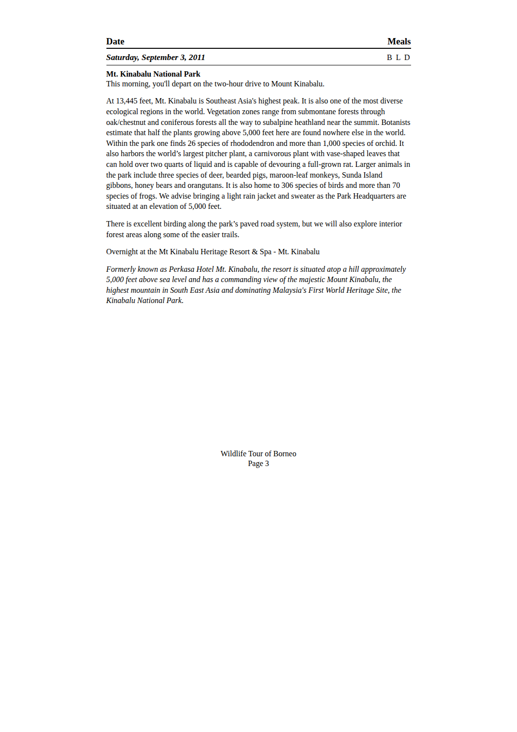Date Meals
Saturday, September 3, 2011 B L D
Mt. Kinabalu National Park
This morning, you'll depart on the two-hour drive to Mount Kinabalu.
At 13,445 feet, Mt. Kinabalu is Southeast Asia's highest peak. It is also one of the most diverse ecological regions in the world. Vegetation zones range from submontane forests through oak/chestnut and coniferous forests all the way to subalpine heathland near the summit. Botanists estimate that half the plants growing above 5,000 feet here are found nowhere else in the world. Within the park one finds 26 species of rhododendron and more than 1,000 species of orchid. It also harbors the world’s largest pitcher plant, a carnivorous plant with vase-shaped leaves that can hold over two quarts of liquid and is capable of devouring a full-grown rat. Larger animals in the park include three species of deer, bearded pigs, maroon-leaf monkeys, Sunda Island gibbons, honey bears and orangutans. It is also home to 306 species of birds and more than 70 species of frogs. We advise bringing a light rain jacket and sweater as the Park Headquarters are situated at an elevation of 5,000 feet.
There is excellent birding along the park’s paved road system, but we will also explore interior forest areas along some of the easier trails.
Overnight at the Mt Kinabalu Heritage Resort & Spa - Mt. Kinabalu
Formerly known as Perkasa Hotel Mt. Kinabalu, the resort is situated atop a hill approximately 5,000 feet above sea level and has a commanding view of the majestic Mount Kinabalu, the highest mountain in South East Asia and dominating Malaysia's First World Heritage Site, the Kinabalu National Park.
Wildlife Tour of Borneo
Page 3